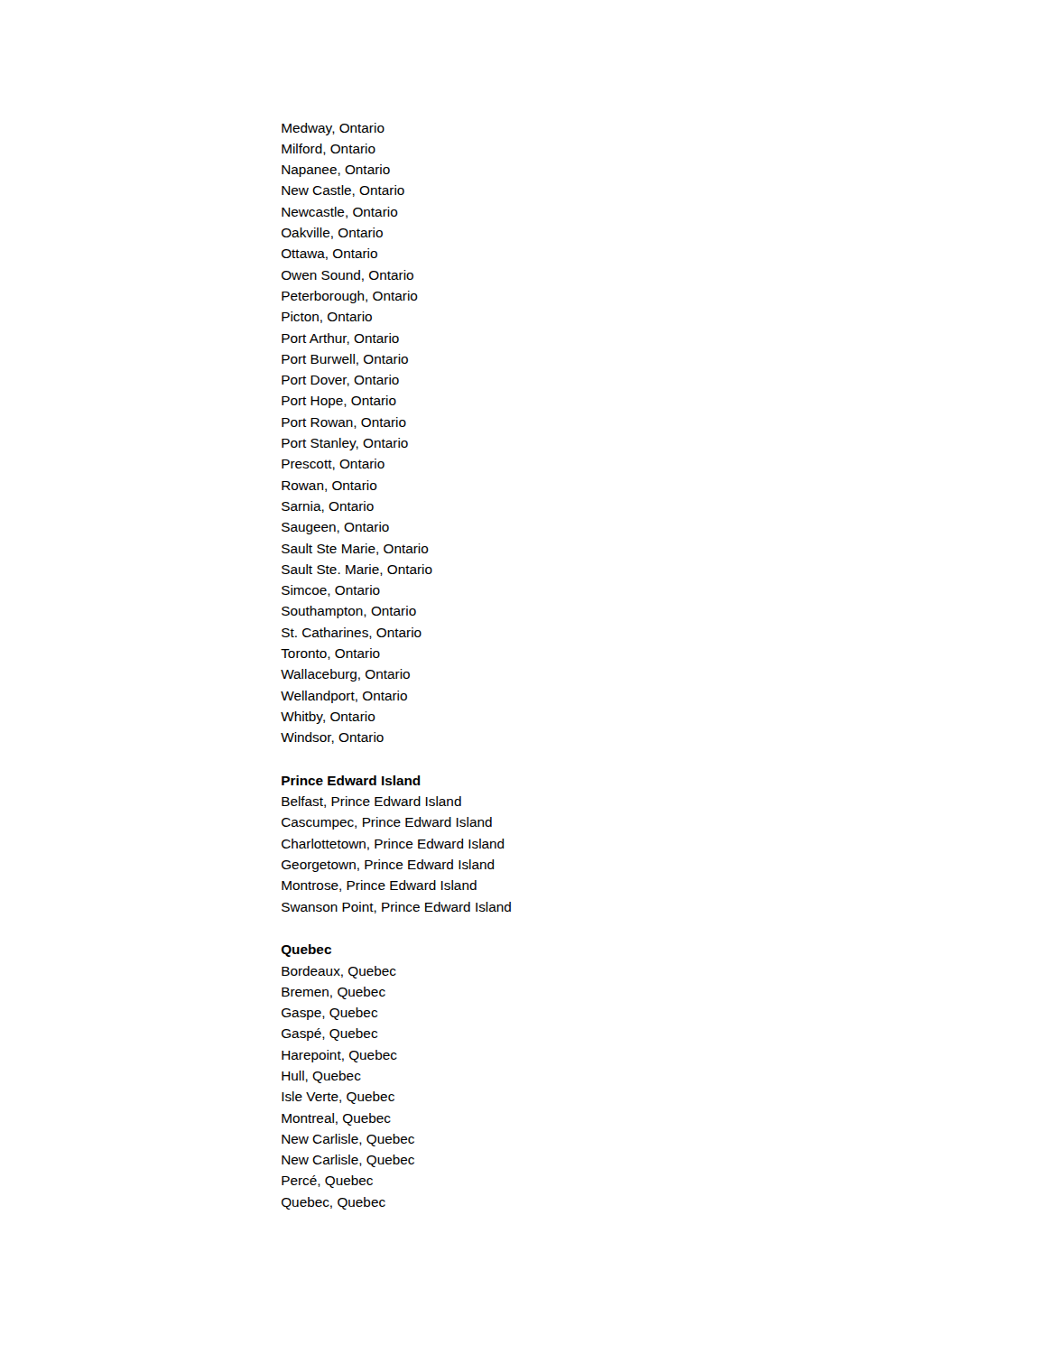Medway, Ontario
Milford, Ontario
Napanee, Ontario
New Castle, Ontario
Newcastle, Ontario
Oakville, Ontario
Ottawa, Ontario
Owen Sound, Ontario
Peterborough, Ontario
Picton, Ontario
Port Arthur, Ontario
Port Burwell, Ontario
Port Dover, Ontario
Port Hope, Ontario
Port Rowan, Ontario
Port Stanley, Ontario
Prescott, Ontario
Rowan, Ontario
Sarnia, Ontario
Saugeen, Ontario
Sault Ste Marie, Ontario
Sault Ste. Marie, Ontario
Simcoe, Ontario
Southampton, Ontario
St. Catharines, Ontario
Toronto, Ontario
Wallaceburg, Ontario
Wellandport, Ontario
Whitby, Ontario
Windsor, Ontario
Prince Edward Island
Belfast, Prince Edward Island
Cascumpec, Prince Edward Island
Charlottetown, Prince Edward Island
Georgetown, Prince Edward Island
Montrose, Prince Edward Island
Swanson Point, Prince Edward Island
Quebec
Bordeaux, Quebec
Bremen, Quebec
Gaspe, Quebec
Gaspé, Quebec
Harepoint, Quebec
Hull, Quebec
Isle Verte, Quebec
Montreal, Quebec
New Carlisle, Quebec
New Carlisle, Quebec
Percé, Quebec
Quebec, Quebec